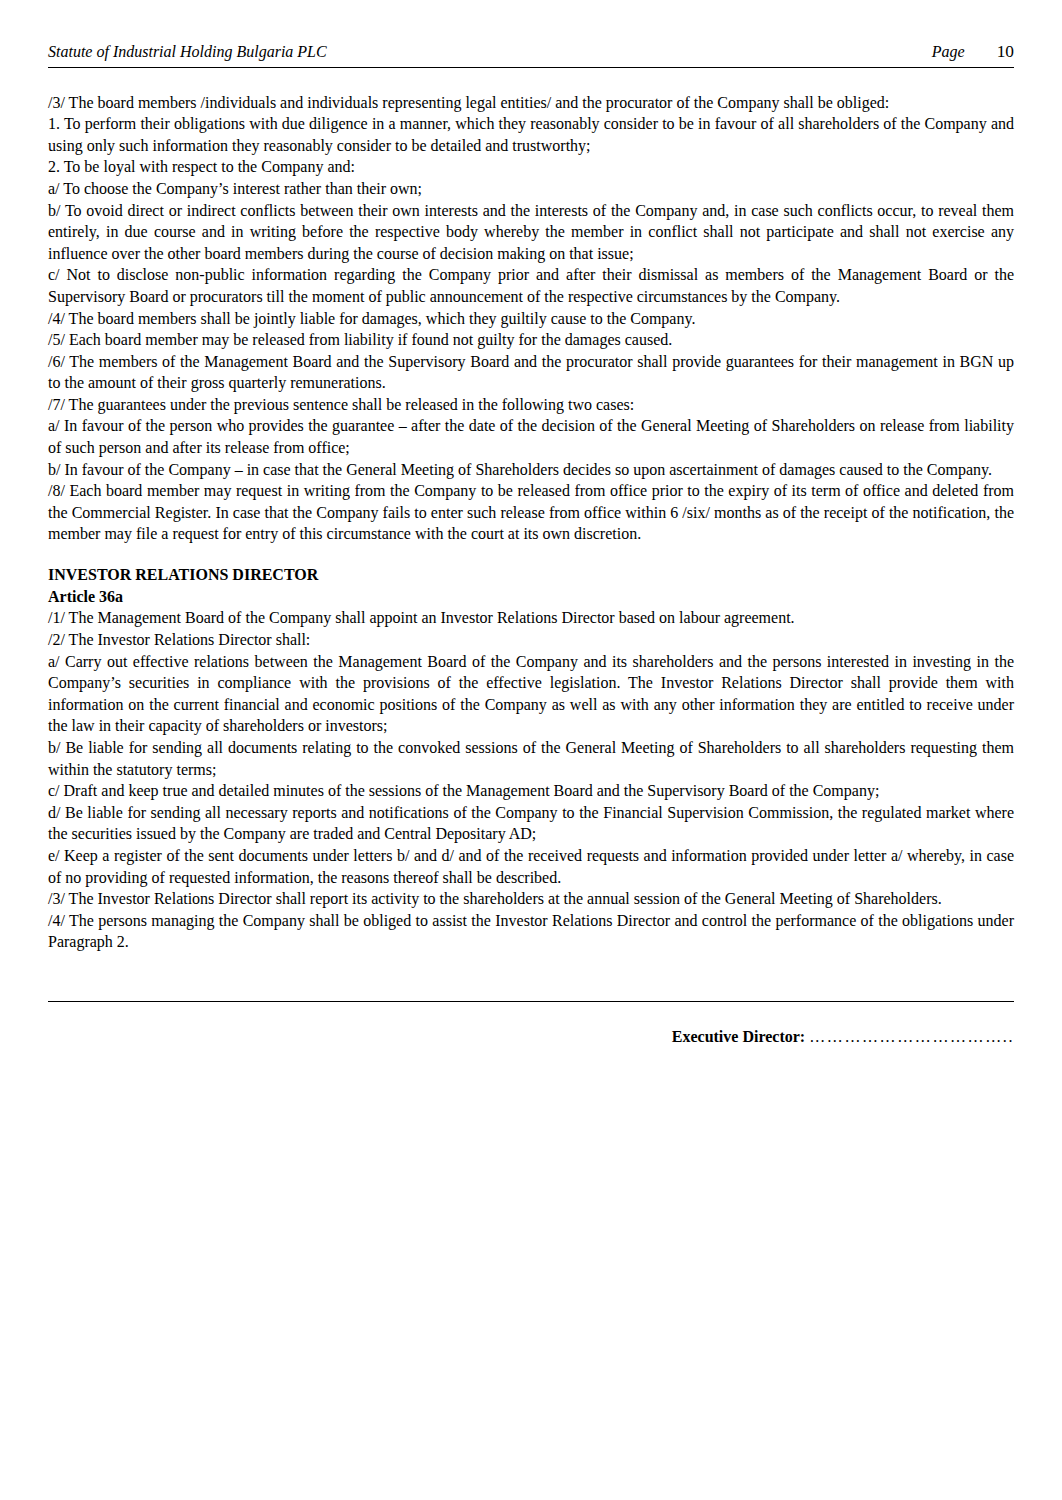Statute of Industrial Holding Bulgaria PLC Page 10
/3/ The board members /individuals and individuals representing legal entities/ and the procurator of the Company shall be obliged:
1. To perform their obligations with due diligence in a manner, which they reasonably consider to be in favour of all shareholders of the Company and using only such information they reasonably consider to be detailed and trustworthy;
2. To be loyal with respect to the Company and:
a/ To choose the Company’s interest rather than their own;
b/ To ovoid direct or indirect conflicts between their own interests and the interests of the Company and, in case such conflicts occur, to reveal them entirely, in due course and in writing before the respective body whereby the member in conflict shall not participate and shall not exercise any influence over the other board members during the course of decision making on that issue;
c/ Not to disclose non-public information regarding the Company prior and after their dismissal as members of the Management Board or the Supervisory Board or procurators till the moment of public announcement of the respective circumstances by the Company.
/4/ The board members shall be jointly liable for damages, which they guiltily cause to the Company.
/5/ Each board member may be released from liability if found not guilty for the damages caused.
/6/ The members of the Management Board and the Supervisory Board and the procurator shall provide guarantees for their management in BGN up to the amount of their gross quarterly remunerations.
/7/ The guarantees under the previous sentence shall be released in the following two cases:
a/ In favour of the person who provides the guarantee – after the date of the decision of the General Meeting of Shareholders on release from liability of such person and after its release from office;
b/ In favour of the Company – in case that the General Meeting of Shareholders decides so upon ascertainment of damages caused to the Company.
/8/ Each board member may request in writing from the Company to be released from office prior to the expiry of its term of office and deleted from the Commercial Register. In case that the Company fails to enter such release from office within 6 /six/ months as of the receipt of the notification, the member may file a request for entry of this circumstance with the court at its own discretion.
INVESTOR RELATIONS DIRECTOR
Article 36a
/1/ The Management Board of the Company shall appoint an Investor Relations Director based on labour agreement.
/2/ The Investor Relations Director shall:
a/ Carry out effective relations between the Management Board of the Company and its shareholders and the persons interested in investing in the Company’s securities in compliance with the provisions of the effective legislation. The Investor Relations Director shall provide them with information on the current financial and economic positions of the Company as well as with any other information they are entitled to receive under the law in their capacity of shareholders or investors;
b/ Be liable for sending all documents relating to the convoked sessions of the General Meeting of Shareholders to all shareholders requesting them within the statutory terms;
c/ Draft and keep true and detailed minutes of the sessions of the Management Board and the Supervisory Board of the Company;
d/ Be liable for sending all necessary reports and notifications of the Company to the Financial Supervision Commission, the regulated market where the securities issued by the Company are traded and Central Depositary AD;
e/ Keep a register of the sent documents under letters b/ and d/ and of the received requests and information provided under letter a/ whereby, in case of no providing of requested information, the reasons thereof shall be described.
/3/ The Investor Relations Director shall report its activity to the shareholders at the annual session of the General Meeting of Shareholders.
/4/ The persons managing the Company shall be obliged to assist the Investor Relations Director and control the performance of the obligations under Paragraph 2.
Executive Director: ……………………………..